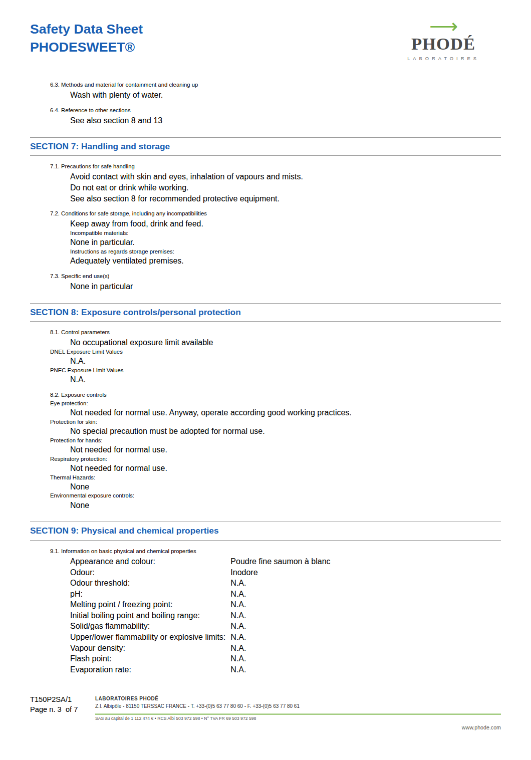Safety Data Sheet
PHODESWEET®
⟶
PHODÉ
LABORATOIRES
6.3. Methods and material for containment and cleaning up
Wash with plenty of water.
6.4. Reference to other sections
See also section 8 and 13
SECTION 7: Handling and storage
7.1. Precautions for safe handling
Avoid contact with skin and eyes, inhalation of vapours and mists.
Do not eat or drink while working.
See also section 8 for recommended protective equipment.
7.2. Conditions for safe storage, including any incompatibilities
Keep away from food, drink and feed.
Incompatible materials:
None in particular.
Instructions as regards storage premises:
Adequately ventilated premises.
7.3. Specific end use(s)
None in particular
SECTION 8: Exposure controls/personal protection
8.1. Control parameters
No occupational exposure limit available
DNEL Exposure Limit Values
N.A.
PNEC Exposure Limit Values
N.A.
8.2. Exposure controls
Eye protection:
Not needed for normal use. Anyway, operate according good working practices.
Protection for skin:
No special precaution must be adopted for normal use.
Protection for hands:
Not needed for normal use.
Respiratory protection:
Not needed for normal use.
Thermal Hazards:
None
Environmental exposure controls:
None
SECTION 9: Physical and chemical properties
9.1. Information on basic physical and chemical properties
| Appearance and colour: | Poudre fine saumon à blanc |
| Odour: | Inodore |
| Odour threshold: | N.A. |
| pH: | N.A. |
| Melting point / freezing point: | N.A. |
| Initial boiling point and boiling range: | N.A. |
| Solid/gas flammability: | N.A. |
| Upper/lower flammability or explosive limits: | N.A. |
| Vapour density: | N.A. |
| Flash point: | N.A. |
| Evaporation rate: | N.A. |
T150P2SA/1
Page n. 3 of 7
LABORATOIRES PHODÉ
Z.I. Albipôle - 81150 TERSSAC FRANCE - T. +33-(0)5 63 77 80 60 - F. +33-(0)5 63 77 80 61
SAS au capital de 1 112 474 € • RCS Albi 503 972 598 • N° TVA FR 69 503 972 598
www.phode.com